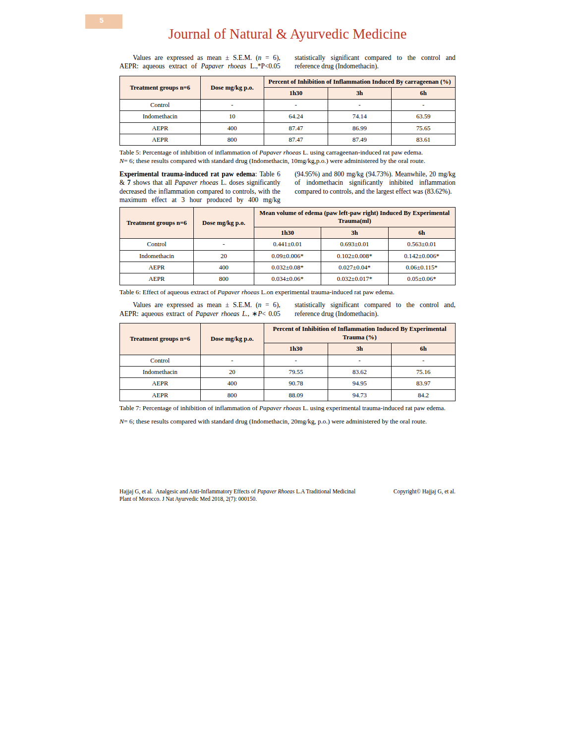5
Journal of Natural & Ayurvedic Medicine
Values are expressed as mean ± S.E.M. (n = 6), AEPR: aqueous extract of Papaver rhoeas L.,*P<0.05 statistically significant compared to the control and reference drug (Indomethacin).
| Treatment groups n=6 | Dose mg/kg p.o. | Percent of Inhibition of Inflammation Induced By carrageenan (%) |
| --- | --- | --- |
| 1h30 | 3h | 6h |
| Control | - | - | - | - |
| Indomethacin | 10 | 64.24 | 74.14 | 63.59 |
| AEPR | 400 | 87.47 | 86.99 | 75.65 |
| AEPR | 800 | 87.47 | 87.49 | 83.61 |
Table 5: Percentage of inhibition of inflammation of Papaver rhoeas L. using carrageenan-induced rat paw edema.
N= 6; these results compared with standard drug (Indomethacin, 10mg/kg,p.o.) were administered by the oral route.
Experimental trauma-induced rat paw edema: Table 6 & 7 shows that all Papaver rhoeas L. doses significantly decreased the inflammation compared to controls, with the maximum effect at 3 hour produced by 400 mg/kg (94.95%) and 800 mg/kg (94.73%). Meanwhile, 20 mg/kg of indomethacin significantly inhibited inflammation compared to controls, and the largest effect was (83.62%).
| Treatment groups n=6 | Dose mg/kg p.o. | Mean volume of edema (paw left-paw right) Induced By Experimental Trauma(ml) |
| --- | --- | --- |
| 1h30 | 3h | 6h |
| Control | - | 0.441±0.01 | 0.693±0.01 | 0.563±0.01 |
| Indomethacin | 20 | 0.09±0.006* | 0.102±0.008* | 0.142±0.006* |
| AEPR | 400 | 0.032±0.08* | 0.027±0.04* | 0.06±0.115* |
| AEPR | 800 | 0.034±0.06* | 0.032±0.017* | 0.05±0.06* |
Table 6: Effect of aqueous extract of Papaver rhoeas L.on experimental trauma-induced rat paw edema.
Values are expressed as mean ± S.E.M. (n = 6), AEPR: aqueous extract of Papaver rhoeas L., ∗P< 0.05 statistically significant compared to the control and, reference drug (Indomethacin).
| Treatment groups n=6 | Dose mg/kg p.o. | Percent of Inhibition of Inflammation Induced By Experimental Trauma (%) |
| --- | --- | --- |
| 1h30 | 3h | 6h |
| Control | - | - | - | - |
| Indomethacin | 20 | 79.55 | 83.62 | 75.16 |
| AEPR | 400 | 90.78 | 94.95 | 83.97 |
| AEPR | 800 | 88.09 | 94.73 | 84.2 |
Table 7: Percentage of inhibition of inflammation of Papaver rhoeas L. using experimental trauma-induced rat paw edema.
N= 6; these results compared with standard drug (Indomethacin, 20mg/kg, p.o.) were administered by the oral route.
Hajjaj G, et al. Analgesic and Anti-Inflammatory Effects of Papaver Rhoeas L.A Traditional Medicinal Plant of Morocco. J Nat Ayurvedic Med 2018, 2(7): 000150.
Copyright© Hajjaj G, et al.